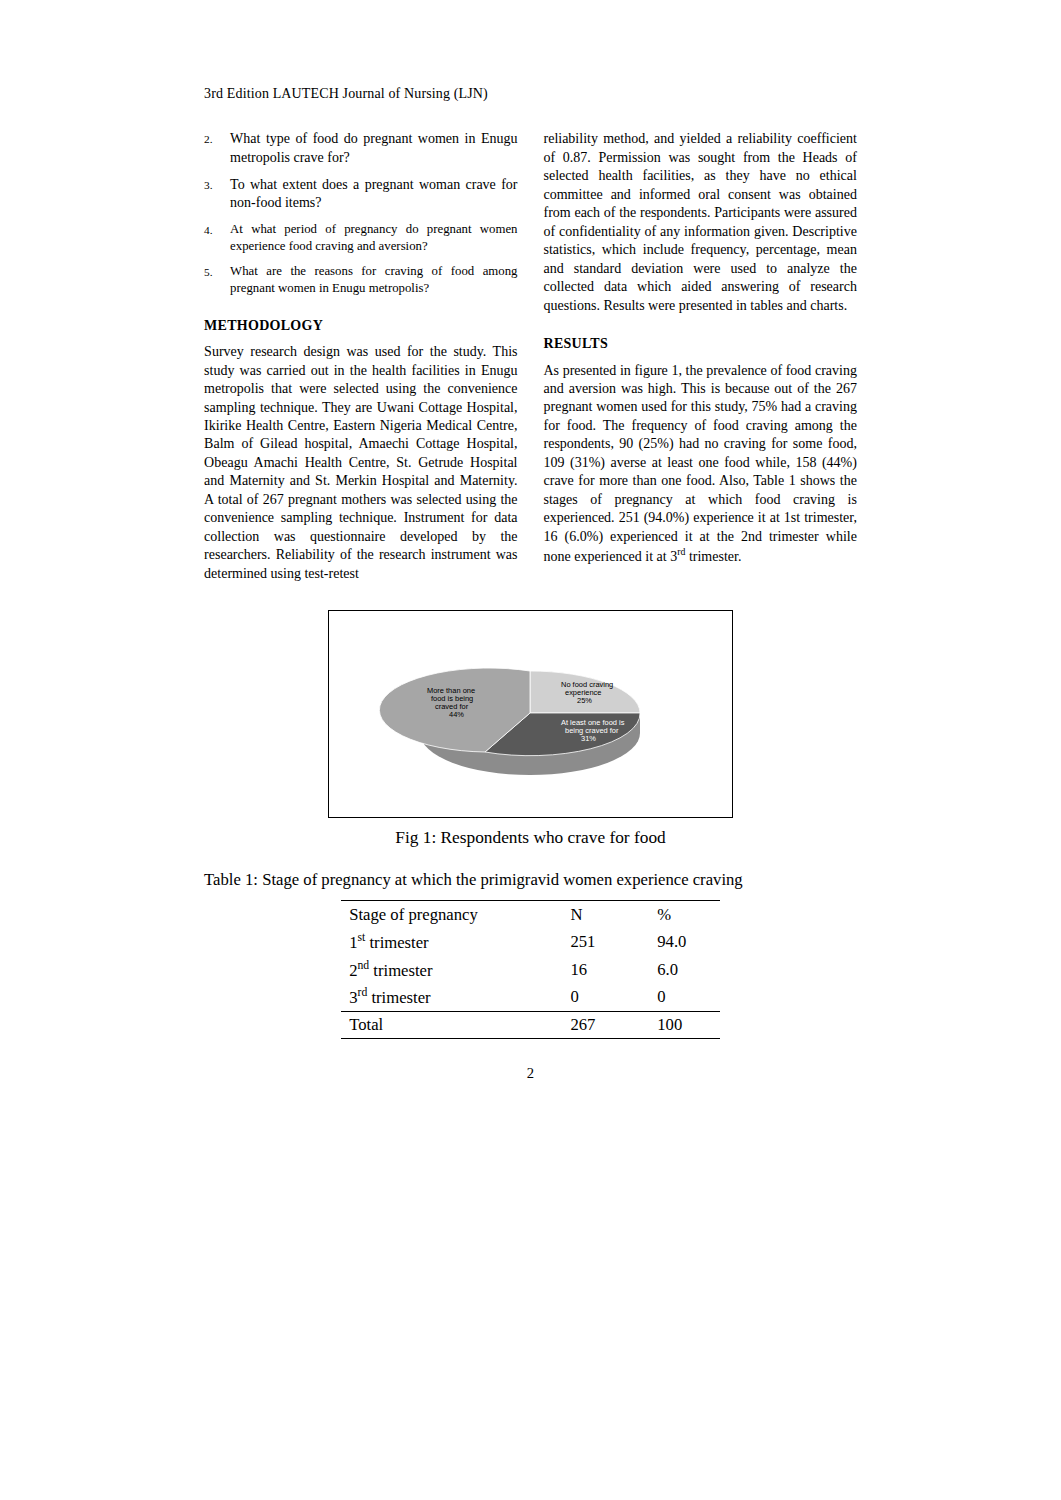3rd Edition LAUTECH Journal of Nursing (LJN)
2. What type of food do pregnant women in Enugu metropolis crave for?
3. To what extent does a pregnant woman crave for non-food items?
4. At what period of pregnancy do pregnant women experience food craving and aversion?
5. What are the reasons for craving of food among pregnant women in Enugu metropolis?
METHODOLOGY
Survey research design was used for the study. This study was carried out in the health facilities in Enugu metropolis that were selected using the convenience sampling technique. They are Uwani Cottage Hospital, Ikirike Health Centre, Eastern Nigeria Medical Centre, Balm of Gilead hospital, Amaechi Cottage Hospital, Obeagu Amachi Health Centre, St. Getrude Hospital and Maternity and St. Merkin Hospital and Maternity. A total of 267 pregnant mothers was selected using the convenience sampling technique. Instrument for data collection was questionnaire developed by the researchers. Reliability of the research instrument was determined using test-retest
reliability method, and yielded a reliability coefficient of 0.87. Permission was sought from the Heads of selected health facilities, as they have no ethical committee and informed oral consent was obtained from each of the respondents. Participants were assured of confidentiality of any information given. Descriptive statistics, which include frequency, percentage, mean and standard deviation were used to analyze the collected data which aided answering of research questions. Results were presented in tables and charts.
RESULTS
As presented in figure 1, the prevalence of food craving and aversion was high. This is because out of the 267 pregnant women used for this study, 75% had a craving for food. The frequency of food craving among the respondents, 90 (25%) had no craving for some food, 109 (31%) averse at least one food while, 158 (44%) crave for more than one food. Also, Table 1 shows the stages of pregnancy at which food craving is experienced. 251 (94.0%) experience it at 1st trimester, 16 (6.0%) experienced it at the 2nd trimester while none experienced it at 3rd trimester.
No food craving experience 25% At least one food is being craved for 31% More than one food is being craved for 44%
Fig 1: Respondents who crave for food
Table 1: Stage of pregnancy at which the primigravid women experience craving
| Stage of pregnancy | N | % |
| --- | --- | --- |
| 1 st trimester | 251 | 94.0 |
| 2 nd trimester | 16 | 6.0 |
| 3 rd trimester | 0 | 0 |
| Total | 267 | 100 |
2